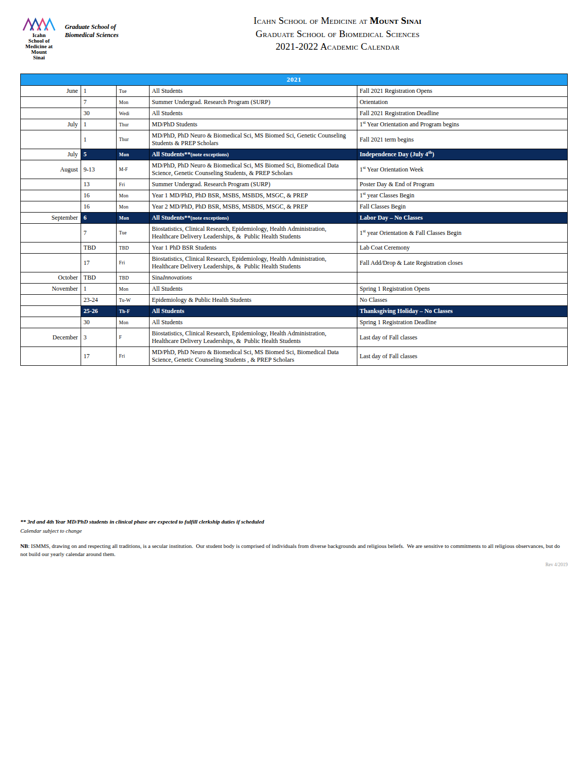Icahn
School of
Medicine at
Mount
Sinai
Graduate School of
Biomedical Sciences
Icahn School of Medicine at Mount Sinai
Graduate School of Biomedical Sciences
2021-2022 Academic Calendar
| 2021 |
| June | 1 | Tue | All Students | Fall 2021 Registration Opens |
| | 7 | Mon | Summer Undergrad. Research Program (SURP) | Orientation |
| | 30 | Wedi | All Students | Fall 2021 Registration Deadline |
| July | 1 | Thur | MD/PhD Students | 1 st Year Orientation and Program begins |
| | 1 | Thur | MD/PhD, PhD Neuro & Biomedical Sci, MS Biomed Sci, Genetic Counseling Students & PREP Scholars | Fall 2021 term begins |
| July | 5 | Mon | All Students** (note exceptions) | Independence Day (July 4 th ) |
| August | 9-13 | M-F | MD/PhD, PhD Neuro & Biomedical Sci, MS Biomed Sci, Biomedical Data Science, Genetic Counseling Students, & PREP Scholars | 1 st Year Orientation Week |
| | 13 | Fri | Summer Undergrad. Research Program (SURP) | Poster Day & End of Program |
| | 16 | Mon | Year 1 MD/PhD, PhD BSR, MSBS, MSBDS, MSGC, & PREP | 1 st year Classes Begin |
| | 16 | Mon | Year 2 MD/PhD, PhD BSR, MSBS, MSBDS, MSGC, & PREP | Fall Classes Begin |
| September | 6 | Mon | All Students** (note exceptions) | Labor Day – No Classes |
| | 7 | Tue | Biostatistics, Clinical Research, Epidemiology, Health Administration, Healthcare Delivery Leaderships, & Public Health Students | 1 st year Orientation & Fall Classes Begin |
| | TBD | TBD | Year 1 PhD BSR Students | Lab Coat Ceremony |
| | 17 | Fri | Biostatistics, Clinical Research, Epidemiology, Health Administration, Healthcare Delivery Leaderships, & Public Health Students | Fall Add/Drop & Late Registration closes |
| October | TBD | TBD | Sina Innovations | |
| November | 1 | Mon | All Students | Spring 1 Registration Opens |
| | 23-24 | Tu-W | Epidemiology & Public Health Students | No Classes |
| | 25-26 | Th-F | All Students | Thanksgiving Holiday – No Classes |
| | 30 | Mon | All Students | Spring 1 Registration Deadline |
| December | 3 | F | Biostatistics, Clinical Research, Epidemiology, Health Administration, Healthcare Delivery Leaderships, & Public Health Students | Last day of Fall classes |
| | 17 | Fri | MD/PhD, PhD Neuro & Biomedical Sci, MS Biomed Sci, Biomedical Data Science, Genetic Counseling Students , & PREP Scholars | Last day of Fall classes |
** 3rd and 4th Year MD/PhD students in clinical phase are expected to fulfill clerkship duties if scheduled
Calendar subject to change
NB: ISMMS, drawing on and respecting all traditions, is a secular institution. Our student body is comprised of individuals from diverse backgrounds and religious beliefs. We are sensitive to commitments to all religious observances, but do not build our yearly calendar around them.
Rev 4/2019